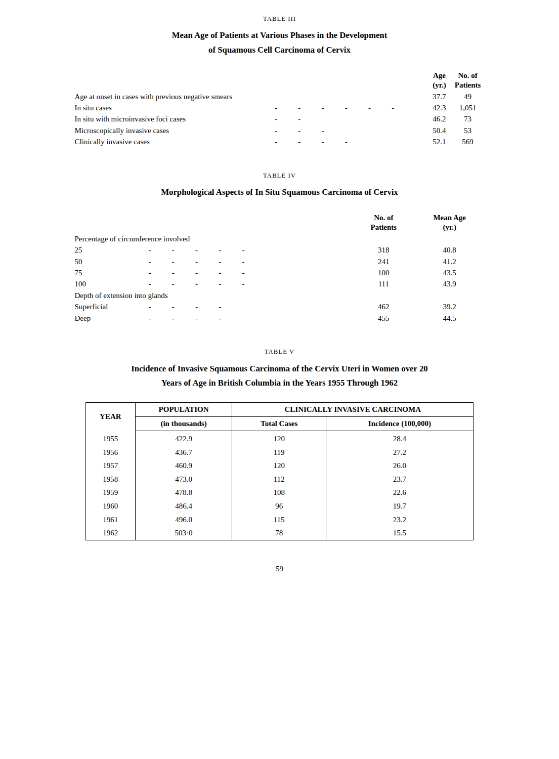TABLE III
Mean Age of Patients at Various Phases in the Development
of Squamous Cell Carcinoma of Cervix
| | | Age (yr.) | No. of Patients |
| --- | --- | --- | --- |
| Age at onset in cases with previous negative smears | | 37.7 | 49 |
| In situ cases | - - - - - - | 42.3 | 1,051 |
| In situ with microinvasive foci cases | - - | 46.2 | 73 |
| Microscopically invasive cases | - - - | 50.4 | 53 |
| Clinically invasive cases | - - - - | 52.1 | 569 |
TABLE IV
Morphological Aspects of In Situ Squamous Carcinoma of Cervix
| | | No. of Patients | Mean Age (yr.) |
| --- | --- | --- | --- |
| Percentage of circumference involved | | |
| 25 | - - - - - | 318 | 40.8 |
| 50 | - - - - - | 241 | 41.2 |
| 75 | - - - - - | 100 | 43.5 |
| 100 | - - - - - | 111 | 43.9 |
| Depth of extension into glands | | |
| Superficial | - - - - | 462 | 39.2 |
| Deep | - - - - | 455 | 44.5 |
TABLE V
Incidence of Invasive Squamous Carcinoma of the Cervix Uteri in Women over 20
Years of Age in British Columbia in the Years 1955 Through 1962
| YEAR | POPULATION | CLINICALLY INVASIVE CARCINOMA |
| --- | --- | --- |
| (in thousands) | Total Cases | Incidence (100,000) |
| 1955 | 422.9 | 120 | 28.4 |
| 1956 | 436.7 | 119 | 27.2 |
| 1957 | 460.9 | 120 | 26.0 |
| 1958 | 473.0 | 112 | 23.7 |
| 1959 | 478.8 | 108 | 22.6 |
| 1960 | 486.4 | 96 | 19.7 |
| 1961 | 496.0 | 115 | 23.2 |
| 1962 | 503·0 | 78 | 15.5 |
59